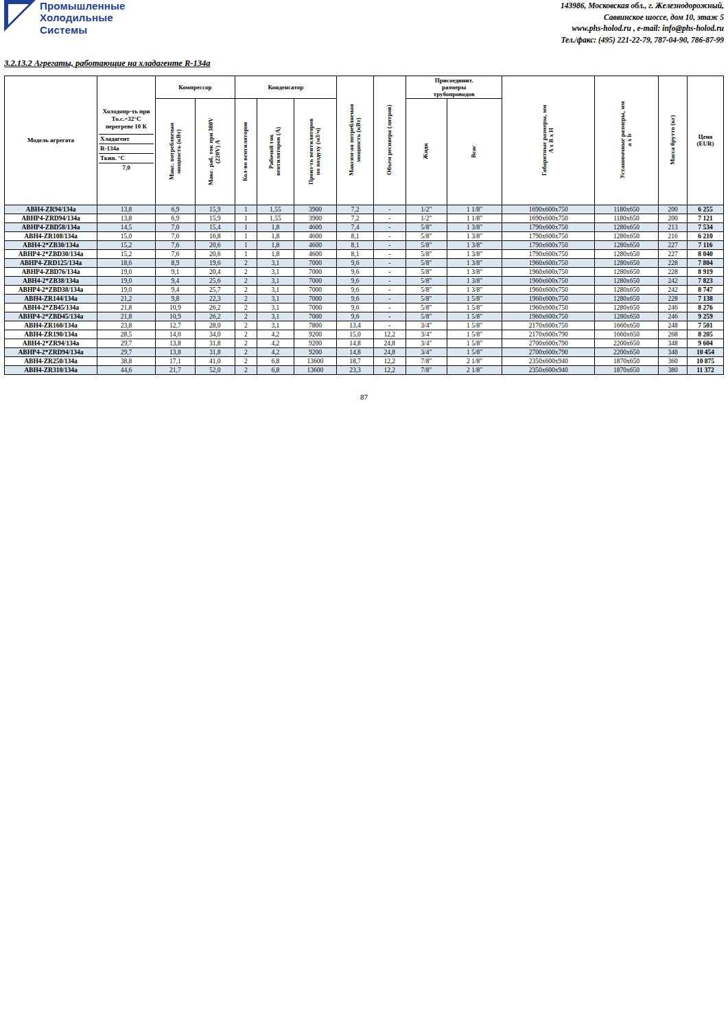Промышленные Холодильные Системы
143986, Московская обл., г. Железнодорожный,
Саввинское шоссе, дом 10, этаж 5
www.phs-holod.ru , e-mail: info@phs-holod.ru
Тел./факс: (495) 221-22-79, 787-04-90, 786-87-99
3.2.13.2 Агрегаты, работающие на хладагенте R-134a
| Модель агрегата | Холодопр-ть при То.с.=32°C перегреве 10 К / Хладагент / / --- / / R-134a / / Ткип. °C / / 7,0 / | Компрессор | Конденсатор | Максим-ая потребляемая мощность (кВт) | Объем ресивера (литров) | Присоединит. размеры трубопроводов | Габаритные размеры, мм A x B x H | Установочные размеры, мм a x b | Масса брутто (кг) | Цена (EUR) |
| --- | --- | --- | --- | --- | --- | --- | --- | --- | --- | --- |
| Макс. потребляемая мощность (кВт) | Макс. раб. ток при 380V (220V) A | Кол-во вентиляторов | Рабочий ток вентиляторов (A) | Произ-ть вентиляторов по воздуху (м3/ч) | Жидк | Всас |
| ABH4-ZR94/134a | 13,8 | 6,9 | 15,9 | 1 | 1,55 | 3900 | 7,2 | - | 1/2" | 1 1/8" | 1690x600x750 | 1180x650 | 200 | 6 255 |
| ABHP4-ZRD94/134a | 13,8 | 6,9 | 15,9 | 1 | 1,55 | 3900 | 7,2 | - | 1/2" | 1 1/8" | 1690x600x750 | 1180x650 | 200 | 7 121 |
| ABHP4-ZBD58/134a | 14,5 | 7,0 | 15,4 | 1 | 1,8 | 4600 | 7,4 | - | 5/8" | 1 3/8" | 1790x600x750 | 1280x650 | 213 | 7 534 |
| ABH4-ZR108/134a | 15,0 | 7,6 | 16,8 | 1 | 1,8 | 4600 | 8,1 | - | 5/8" | 1 3/8" | 1790x600x750 | 1280x650 | 216 | 6 210 |
| ABH4-2*ZB30/134a | 15,2 | 7,6 | 20,6 | 1 | 1,8 | 4600 | 8,1 | - | 5/8" | 1 3/8" | 1790x600x750 | 1280x650 | 227 | 7 116 |
| ABHP4-2*ZBD30/134a | 15,2 | 7,6 | 20,6 | 1 | 1,8 | 4600 | 8,1 | - | 5/8" | 1 3/8" | 1790x600x750 | 1280x650 | 227 | 8 040 |
| ABHP4-ZRD125/134a | 18,6 | 8,9 | 19,6 | 2 | 3,1 | 7000 | 9,6 | - | 5/8" | 1 3/8" | 1960x600x750 | 1280x650 | 228 | 7 804 |
| ABHP4-ZBD76/134a | 19,0 | 9,1 | 20,4 | 2 | 3,1 | 7000 | 9,6 | - | 5/8" | 1 3/8" | 1960x600x750 | 1280x650 | 228 | 8 919 |
| ABH4-2*ZB38/134a | 19,0 | 9,4 | 25,6 | 2 | 3,1 | 7000 | 9,6 | - | 5/8" | 1 3/8" | 1960x600x750 | 1280x650 | 242 | 7 823 |
| ABHP4-2*ZBD38/134a | 19,0 | 9,4 | 25,7 | 2 | 3,1 | 7000 | 9,6 | - | 5/8" | 1 3/8" | 1960x600x750 | 1280x650 | 242 | 8 747 |
| ABH4-ZR144/134a | 21,2 | 9,8 | 22,3 | 2 | 3,1 | 7000 | 9,6 | - | 5/8" | 1 5/8" | 1960x600x750 | 1280x650 | 228 | 7 138 |
| ABH4-2*ZB45/134a | 21,8 | 10,9 | 26,2 | 2 | 3,1 | 7000 | 9,6 | - | 5/8" | 1 5/8" | 1960x600x750 | 1280x650 | 246 | 8 276 |
| ABHP4-2*ZBD45/134a | 21,8 | 10,9 | 26,2 | 2 | 3,1 | 7000 | 9,6 | - | 5/8" | 1 5/8" | 1960x600x750 | 1280x650 | 246 | 9 259 |
| ABH4-ZR160/134a | 23,8 | 12,7 | 28,0 | 2 | 3,1 | 7800 | 13,4 | - | 3/4" | 1 5/8" | 2170x600x750 | 1660x650 | 248 | 7 501 |
| ABH4-ZR190/134a | 28,5 | 14,0 | 34,0 | 2 | 4,2 | 9200 | 15,0 | 12,2 | 3/4" | 1 5/8" | 2170x600x790 | 1660x650 | 268 | 8 205 |
| ABH4-2*ZR94/134a | 29,7 | 13,8 | 31,8 | 2 | 4,2 | 9200 | 14,8 | 24,8 | 3/4" | 1 5/8" | 2700x600x790 | 2200x650 | 348 | 9 604 |
| ABHP4-2*ZRD94/134a | 29,7 | 13,8 | 31,8 | 2 | 4,2 | 9200 | 14,8 | 24,8 | 3/4" | 1 5/8" | 2700x600x790 | 2200x650 | 348 | 10 454 |
| ABH4-ZR250/134a | 38,8 | 17,1 | 41,0 | 2 | 6,8 | 13600 | 18,7 | 12,2 | 7/8" | 2 1/8" | 2350x600x940 | 1870x650 | 360 | 10 875 |
| ABH4-ZR310/134a | 44,6 | 21,7 | 52,0 | 2 | 6,8 | 13600 | 23,3 | 12,2 | 7/8" | 2 1/8" | 2350x600x940 | 1870x650 | 380 | 11 372 |
87